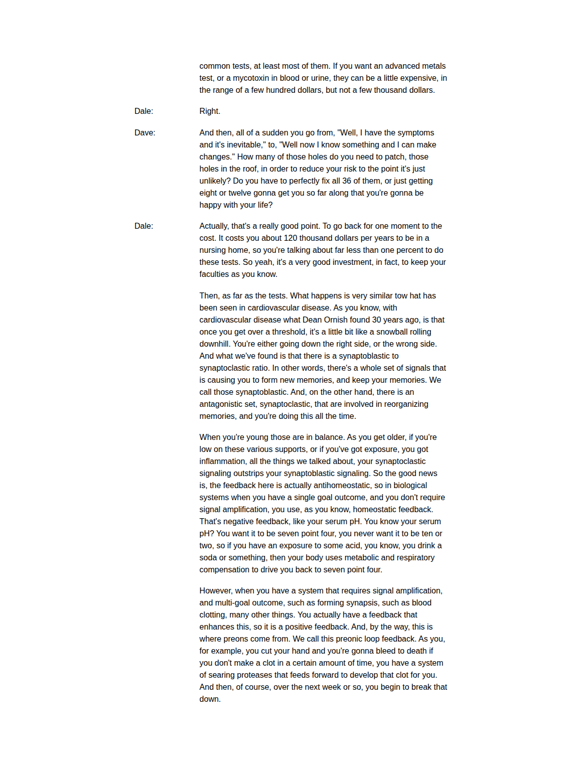common tests, at least most of them. If you want an advanced metals test, or a mycotoxin in blood or urine, they can be a little expensive, in the range of a few hundred dollars, but not a few thousand dollars.
Dale:
Right.
Dave:
And then, all of a sudden you go from, "Well, I have the symptoms and it's inevitable," to, "Well now I know something and I can make changes." How many of those holes do you need to patch, those holes in the roof, in order to reduce your risk to the point it's just unlikely? Do you have to perfectly fix all 36 of them, or just getting eight or twelve gonna get you so far along that you're gonna be happy with your life?
Dale:
Actually, that's a really good point. To go back for one moment to the cost. It costs you about 120 thousand dollars per years to be in a nursing home, so you're talking about far less than one percent to do these tests. So yeah, it's a very good investment, in fact, to keep your faculties as you know.
Then, as far as the tests. What happens is very similar tow hat has been seen in cardiovascular disease. As you know, with cardiovascular disease what Dean Ornish found 30 years ago, is that once you get over a threshold, it's a little bit like a snowball rolling downhill. You're either going down the right side, or the wrong side. And what we've found is that there is a synaptoblastic to synaptoclastic ratio. In other words, there's a whole set of signals that is causing you to form new memories, and keep your memories. We call those synaptoblastic. And, on the other hand, there is an antagonistic set, synaptoclastic, that are involved in reorganizing memories, and you're doing this all the time.
When you're young those are in balance. As you get older, if you're low on these various supports, or if you've got exposure, you got inflammation, all the things we talked about, your synaptoclastic signaling outstrips your synaptoblastic signaling. So the good news is, the feedback here is actually antihomeostatic, so in biological systems when you have a single goal outcome, and you don't require signal amplification, you use, as you know, homeostatic feedback. That's negative feedback, like your serum pH. You know your serum pH? You want it to be seven point four, you never want it to be ten or two, so if you have an exposure to some acid, you know, you drink a soda or something, then your body uses metabolic and respiratory compensation to drive you back to seven point four.
However, when you have a system that requires signal amplification, and multi-goal outcome, such as forming synapsis, such as blood clotting, many other things. You actually have a feedback that enhances this, so it is a positive feedback. And, by the way, this is where preons come from. We call this preonic loop feedback. As you, for example, you cut your hand and you're gonna bleed to death if you don't make a clot in a certain amount of time, you have a system of searing proteases that feeds forward to develop that clot for you. And then, of course, over the next week or so, you begin to break that down.